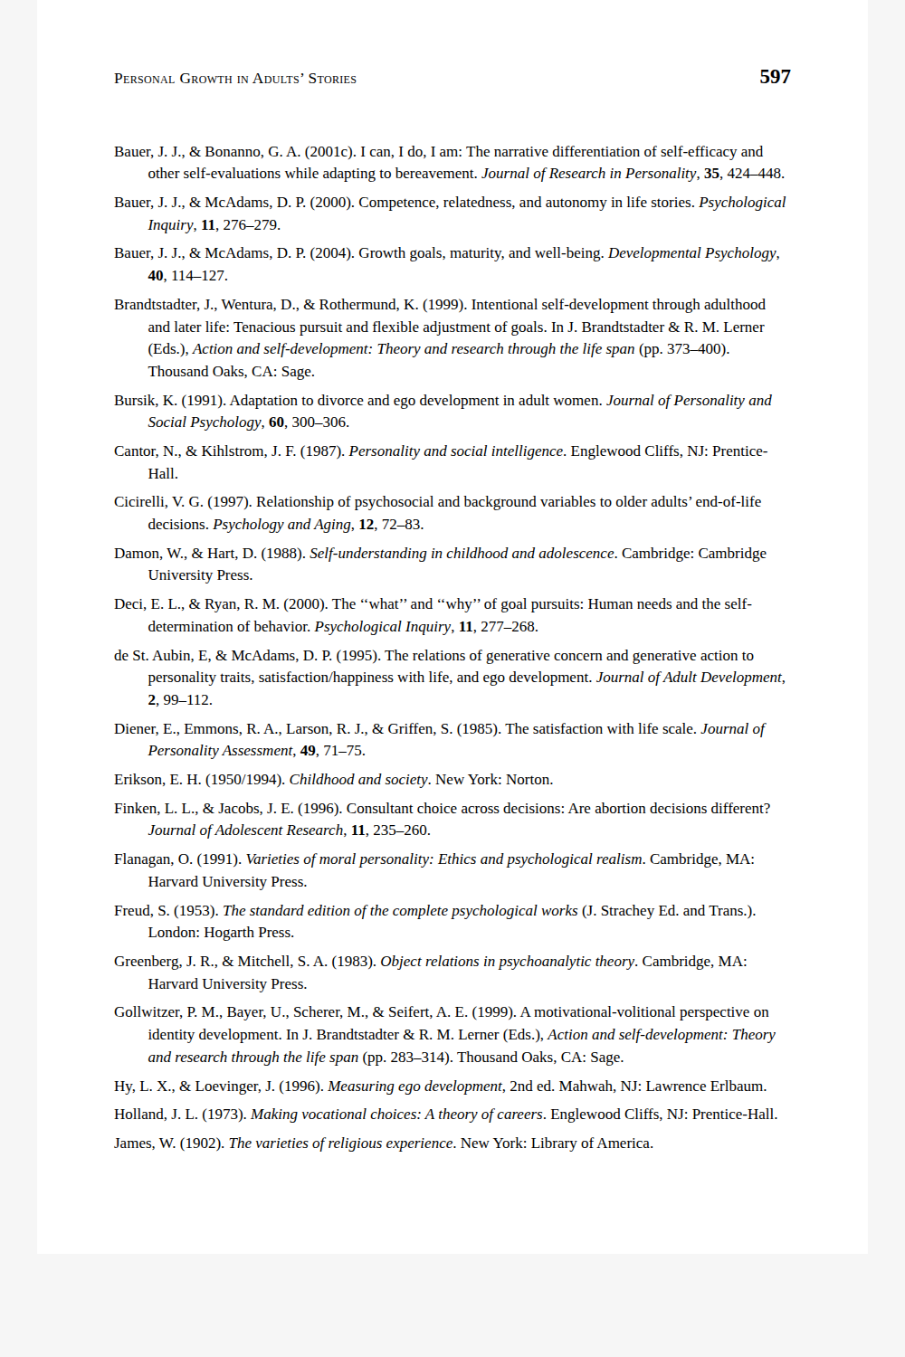Personal Growth in Adults’ Stories 597
Bauer, J. J., & Bonanno, G. A. (2001c). I can, I do, I am: The narrative differentiation of self-efficacy and other self-evaluations while adapting to bereavement. Journal of Research in Personality, 35, 424–448.
Bauer, J. J., & McAdams, D. P. (2000). Competence, relatedness, and autonomy in life stories. Psychological Inquiry, 11, 276–279.
Bauer, J. J., & McAdams, D. P. (2004). Growth goals, maturity, and well-being. Developmental Psychology, 40, 114–127.
Brandtstadter, J., Wentura, D., & Rothermund, K. (1999). Intentional self-development through adulthood and later life: Tenacious pursuit and flexible adjustment of goals. In J. Brandtstadter & R. M. Lerner (Eds.), Action and self-development: Theory and research through the life span (pp. 373–400). Thousand Oaks, CA: Sage.
Bursik, K. (1991). Adaptation to divorce and ego development in adult women. Journal of Personality and Social Psychology, 60, 300–306.
Cantor, N., & Kihlstrom, J. F. (1987). Personality and social intelligence. Englewood Cliffs, NJ: Prentice-Hall.
Cicirelli, V. G. (1997). Relationship of psychosocial and background variables to older adults’ end-of-life decisions. Psychology and Aging, 12, 72–83.
Damon, W., & Hart, D. (1988). Self-understanding in childhood and adolescence. Cambridge: Cambridge University Press.
Deci, E. L., & Ryan, R. M. (2000). The ‘‘what’’ and ‘‘why’’ of goal pursuits: Human needs and the self-determination of behavior. Psychological Inquiry, 11, 277–268.
de St. Aubin, E, & McAdams, D. P. (1995). The relations of generative concern and generative action to personality traits, satisfaction/happiness with life, and ego development. Journal of Adult Development, 2, 99–112.
Diener, E., Emmons, R. A., Larson, R. J., & Griffen, S. (1985). The satisfaction with life scale. Journal of Personality Assessment, 49, 71–75.
Erikson, E. H. (1950/1994). Childhood and society. New York: Norton.
Finken, L. L., & Jacobs, J. E. (1996). Consultant choice across decisions: Are abortion decisions different? Journal of Adolescent Research, 11, 235–260.
Flanagan, O. (1991). Varieties of moral personality: Ethics and psychological realism. Cambridge, MA: Harvard University Press.
Freud, S. (1953). The standard edition of the complete psychological works (J. Strachey Ed. and Trans.). London: Hogarth Press.
Greenberg, J. R., & Mitchell, S. A. (1983). Object relations in psychoanalytic theory. Cambridge, MA: Harvard University Press.
Gollwitzer, P. M., Bayer, U., Scherer, M., & Seifert, A. E. (1999). A motivational-volitional perspective on identity development. In J. Brandtstadter & R. M. Lerner (Eds.), Action and self-development: Theory and research through the life span (pp. 283–314). Thousand Oaks, CA: Sage.
Hy, L. X., & Loevinger, J. (1996). Measuring ego development, 2nd ed. Mahwah, NJ: Lawrence Erlbaum.
Holland, J. L. (1973). Making vocational choices: A theory of careers. Englewood Cliffs, NJ: Prentice-Hall.
James, W. (1902). The varieties of religious experience. New York: Library of America.